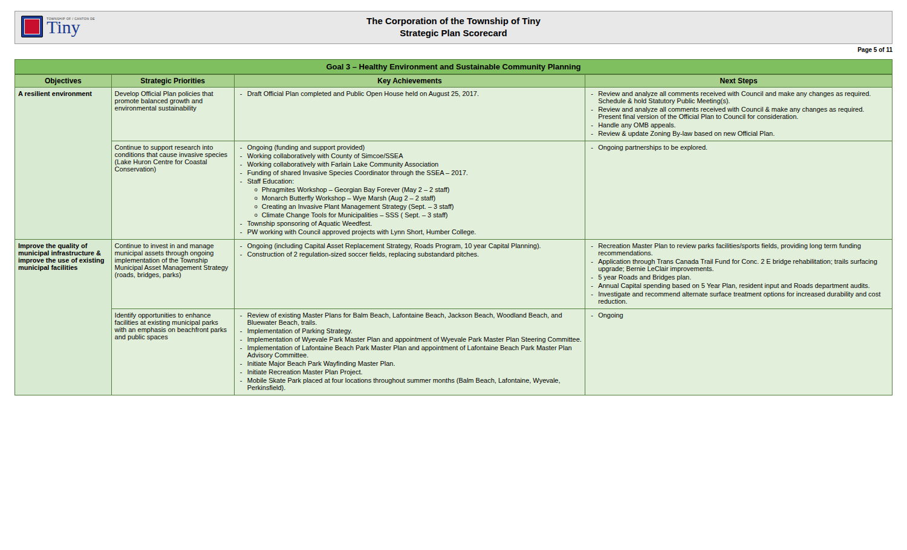TOWNSHIP OF / CANTON DETiny
The Corporation of the Township of Tiny
Strategic Plan Scorecard
Page 5 of 11
Goal 3 – Healthy Environment and Sustainable Community Planning
| Objectives | Strategic Priorities | Key Achievements | Next Steps |
| --- | --- | --- | --- |
| A resilient environment | Develop Official Plan policies that promote balanced growth and environmental sustainability | Draft Official Plan completed and Public Open House held on August 25, 2017. | Review and analyze all comments received with Council and make any changes as required. Schedule & hold Statutory Public Meeting(s). Review and analyze all comments received with Council & make any changes as required. Present final version of the Official Plan to Council for consideration. Handle any OMB appeals. Review & update Zoning By-law based on new Official Plan. |
| Continue to support research into conditions that cause invasive species (Lake Huron Centre for Coastal Conservation) | Ongoing (funding and support provided) Working collaboratively with County of Simcoe/SSEA Working collaboratively with Farlain Lake Community Association Funding of shared Invasive Species Coordinator through the SSEA – 2017. Staff Education: Phragmites Workshop – Georgian Bay Forever (May 2 – 2 staff) Monarch Butterfly Workshop – Wye Marsh (Aug 2 – 2 staff) Creating an Invasive Plant Management Strategy (Sept. – 3 staff) Climate Change Tools for Municipalities – SSS ( Sept. – 3 staff) Township sponsoring of Aquatic Weedfest. PW working with Council approved projects with Lynn Short, Humber College. | Ongoing partnerships to be explored. |
| Improve the quality of municipal infrastructure & improve the use of existing municipal facilities | Continue to invest in and manage municipal assets through ongoing implementation of the Township Municipal Asset Management Strategy (roads, bridges, parks) | Ongoing (including Capital Asset Replacement Strategy, Roads Program, 10 year Capital Planning). Construction of 2 regulation-sized soccer fields, replacing substandard pitches. | Recreation Master Plan to review parks facilities/sports fields, providing long term funding recommendations. Application through Trans Canada Trail Fund for Conc. 2 E bridge rehabilitation; trails surfacing upgrade; Bernie LeClair improvements. 5 year Roads and Bridges plan. Annual Capital spending based on 5 Year Plan, resident input and Roads department audits. Investigate and recommend alternate surface treatment options for increased durability and cost reduction. |
| Identify opportunities to enhance facilities at existing municipal parks with an emphasis on beachfront parks and public spaces | Review of existing Master Plans for Balm Beach, Lafontaine Beach, Jackson Beach, Woodland Beach, and Bluewater Beach, trails. Implementation of Parking Strategy. Implementation of Wyevale Park Master Plan and appointment of Wyevale Park Master Plan Steering Committee. Implementation of Lafontaine Beach Park Master Plan and appointment of Lafontaine Beach Park Master Plan Advisory Committee. Initiate Major Beach Park Wayfinding Master Plan. Initiate Recreation Master Plan Project. Mobile Skate Park placed at four locations throughout summer months (Balm Beach, Lafontaine, Wyevale, Perkinsfield). | Ongoing |